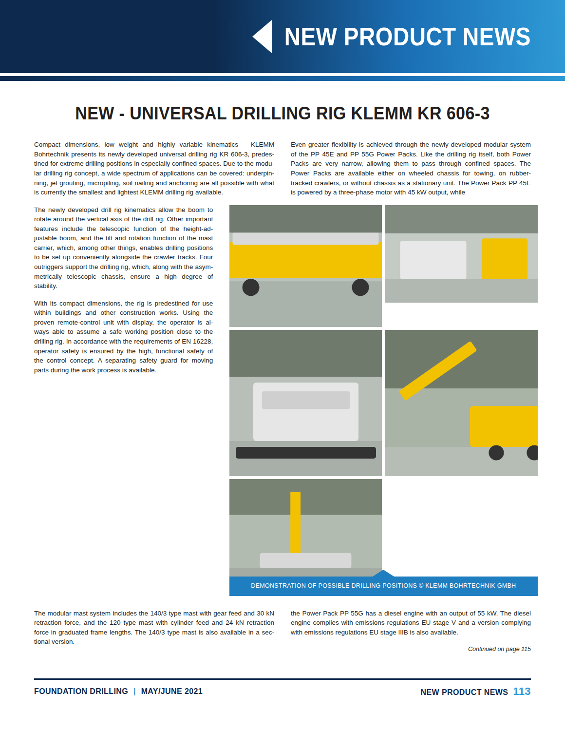New Product News
New - Universal Drilling Rig KLEMM KR 606-3
Compact dimensions, low weight and highly variable kinematics – KLEMM Bohrtechnik presents its newly developed universal drilling rig KR 606-3, predestined for extreme drilling positions in especially confined spaces. Due to the modular drilling rig concept, a wide spectrum of applications can be covered: underpinning, jet grouting, micropiling, soil nailing and anchoring are all possible with what is currently the smallest and lightest KLEMM drilling rig available.
Even greater flexibility is achieved through the newly developed modular system of the PP 45E and PP 55G Power Packs. Like the drilling rig itself, both Power Packs are very narrow, allowing them to pass through confined spaces. The Power Packs are available either on wheeled chassis for towing, on rubber-tracked crawlers, or without chassis as a stationary unit. The Power Pack PP 45E is powered by a three-phase motor with 45 kW output, while
The newly developed drill rig kinematics allow the boom to rotate around the vertical axis of the drill rig. Other important features include the telescopic function of the height-adjustable boom, and the tilt and rotation function of the mast carrier, which, among other things, enables drilling positions to be set up conveniently alongside the crawler tracks. Four outriggers support the drilling rig, which, along with the asymmetrically telescopic chassis, ensure a high degree of stability.
With its compact dimensions, the rig is predestined for use within buildings and other construction works. Using the proven remote-control unit with display, the operator is always able to assume a safe working position close to the drilling rig. In accordance with the requirements of EN 16228, operator safety is ensured by the high, functional safety of the control concept. A separating safety guard for moving parts during the work process is available.
Demonstration of possible drilling positions © KLEMM Bohrtechnik GmbH
The modular mast system includes the 140/3 type mast with gear feed and 30 kN retraction force, and the 120 type mast with cylinder feed and 24 kN retraction force in graduated frame lengths. The 140/3 type mast is also available in a sectional version.
the Power Pack PP 55G has a diesel engine with an output of 55 kW. The diesel engine complies with emissions regulations EU stage V and a version complying with emissions regulations EU stage IIIB is also available.
Continued on page 115
Foundation Drilling | May/June 2021
New Product News 113